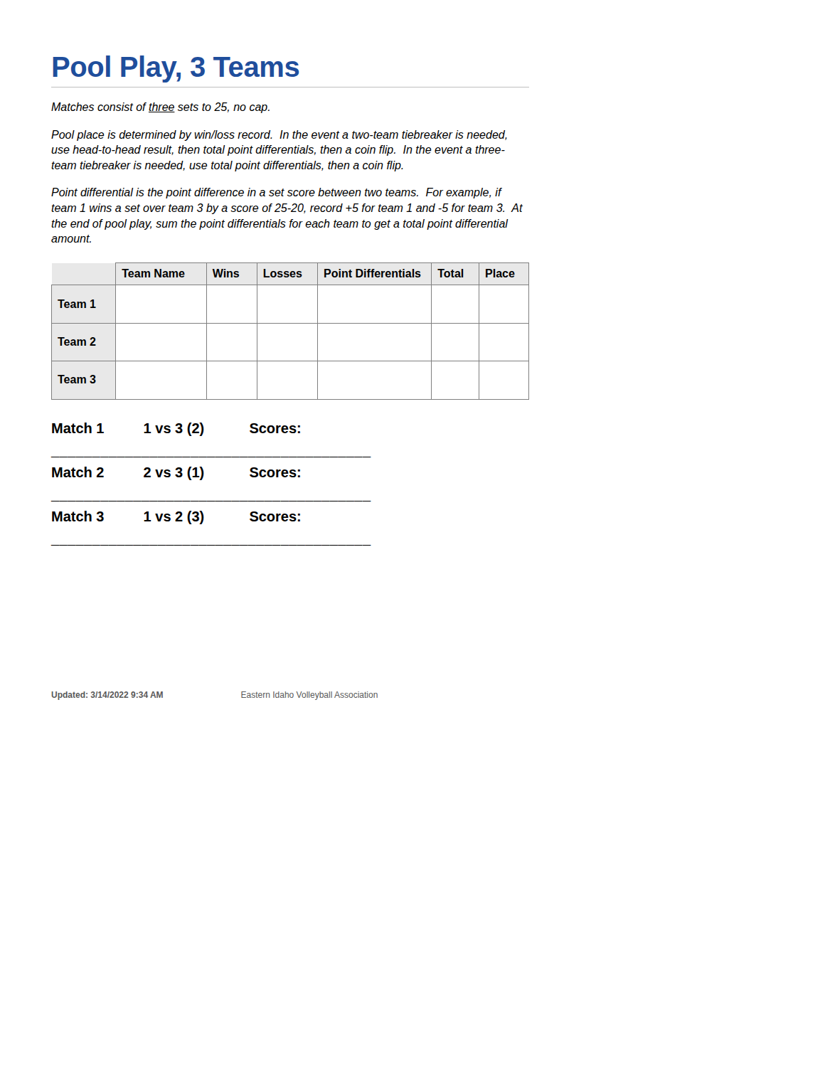Pool Play, 3 Teams
Matches consist of three sets to 25, no cap.
Pool place is determined by win/loss record. In the event a two-team tiebreaker is needed, use head-to-head result, then total point differentials, then a coin flip. In the event a three-team tiebreaker is needed, use total point differentials, then a coin flip.
Point differential is the point difference in a set score between two teams. For example, if team 1 wins a set over team 3 by a score of 25-20, record +5 for team 1 and -5 for team 3. At the end of pool play, sum the point differentials for each team to get a total point differential amount.
| | Team Name | Wins | Losses | Point Differentials | Total | Place |
| --- | --- | --- | --- | --- | --- | --- |
| Team 1 | | | | | | |
| Team 2 | | | | | | |
| Team 3 | | | | | | |
Match 11 vs 3 (2) Scores:_______________________________________
Match 22 vs 3 (1) Scores:_______________________________________
Match 31 vs 2 (3) Scores:_______________________________________
Updated: 3/14/2022 9:34 AM Eastern Idaho Volleyball Association